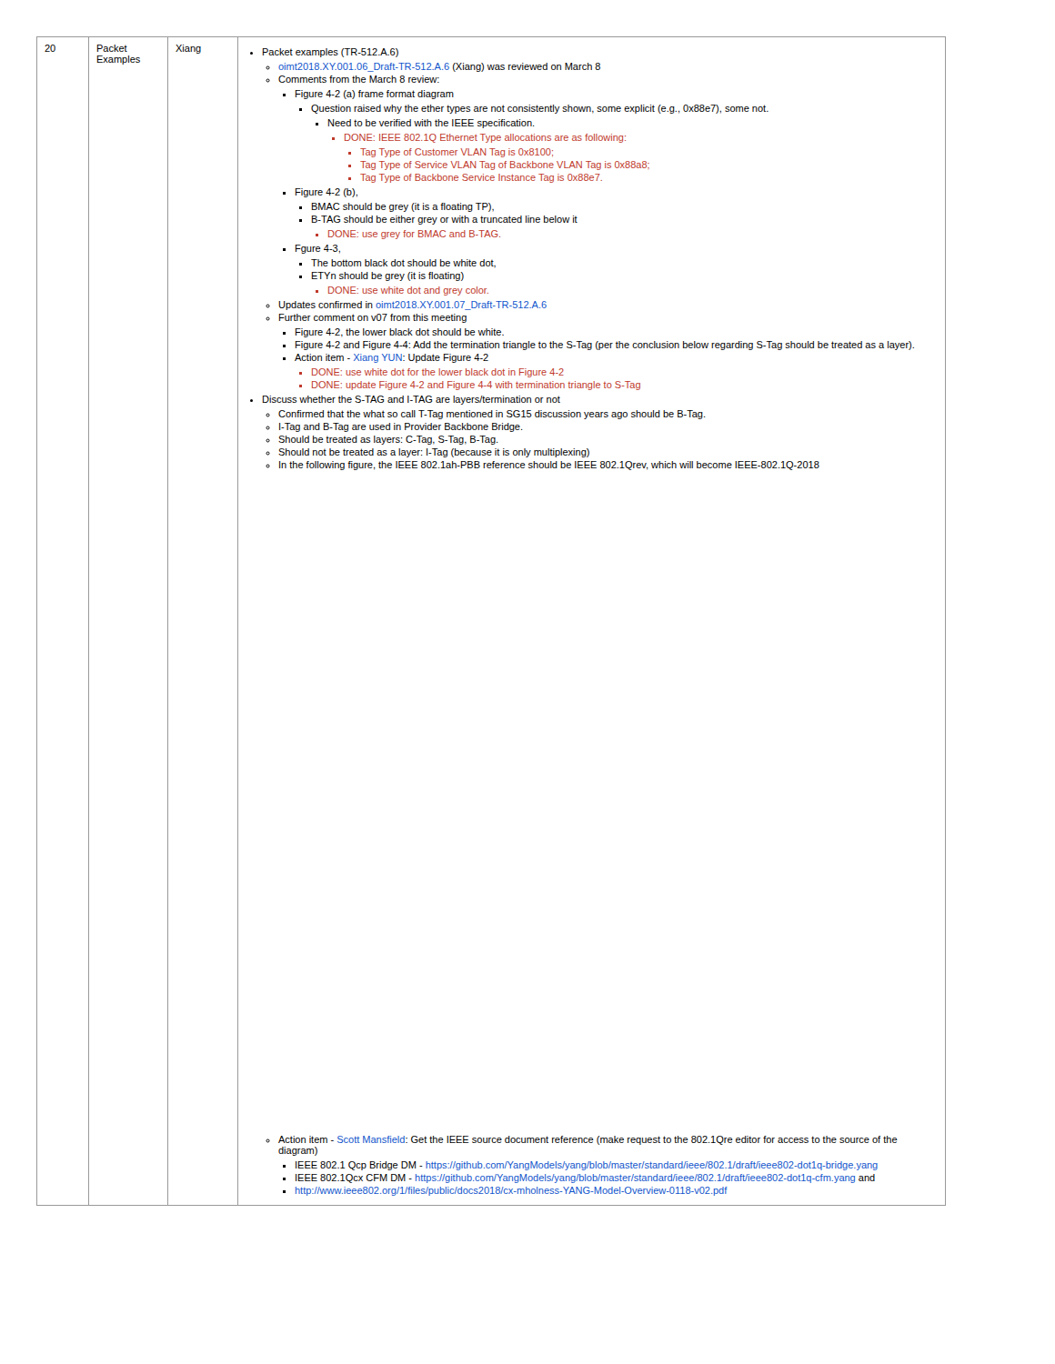| 20 | Packet Examples | Xiang | Packet examples (TR-512.A.6) oimt2018.XY.001.06_Draft-TR-512.A.6 (Xiang) was reviewed on March 8 Comments from the March 8 review: Figure 4-2 (a) frame format diagram Question raised why the ether types are not consistently shown, some explicit (e.g., 0x88e7), some not. Need to be verified with the IEEE specification. DONE: IEEE 802.1Q Ethernet Type allocations are as following: Tag Type of Customer VLAN Tag is 0x8100; Tag Type of Service VLAN Tag of Backbone VLAN Tag is 0x88a8; Tag Type of Backbone Service Instance Tag is 0x88e7. Figure 4-2 (b), BMAC should be grey (it is a floating TP), B-TAG should be either grey or with a truncated line below it DONE: use grey for BMAC and B-TAG. Fgure 4-3, The bottom black dot should be white dot, ETYn should be grey (it is floating) DONE: use white dot and grey color. Updates confirmed in oimt2018.XY.001.07_Draft-TR-512.A.6 Further comment on v07 from this meeting Figure 4-2, the lower black dot should be white. Figure 4-2 and Figure 4-4: Add the termination triangle to the S-Tag (per the conclusion below regarding S-Tag should be treated as a layer). Action item - Xiang YUN : Update Figure 4-2 DONE: use white dot for the lower black dot in Figure 4-2 DONE: update Figure 4-2 and Figure 4-4 with termination triangle to S-Tag Discuss whether the S-TAG and I-TAG are layers/termination or not Confirmed that the what so call T-Tag mentioned in SG15 discussion years ago should be B-Tag. I-Tag and B-Tag are used in Provider Backbone Bridge. Should be treated as layers: C-Tag, S-Tag, B-Tag. Should not be treated as a layer: I-Tag (because it is only multiplexing) In the following figure, the IEEE 802.1ah-PBB reference should be IEEE 802.1Qrev, which will become IEEE-802.1Q-2018 Action item - Scott Mansfield : Get the IEEE source document reference (make request to the 802.1Qre editor for access to the source of the diagram) IEEE 802.1 Qcp Bridge DM - https://github.com/YangModels/yang/blob/master/standard/ieee/802.1/draft/ieee802-dot1q-bridge.yang IEEE 802.1Qcx CFM DM - https://github.com/YangModels/yang/blob/master/standard/ieee/802.1/draft/ieee802-dot1q-cfm.yang and http://www.ieee802.org/1/files/public/docs2018/cx-mholness-YANG-Model-Overview-0118-v02.pdf |